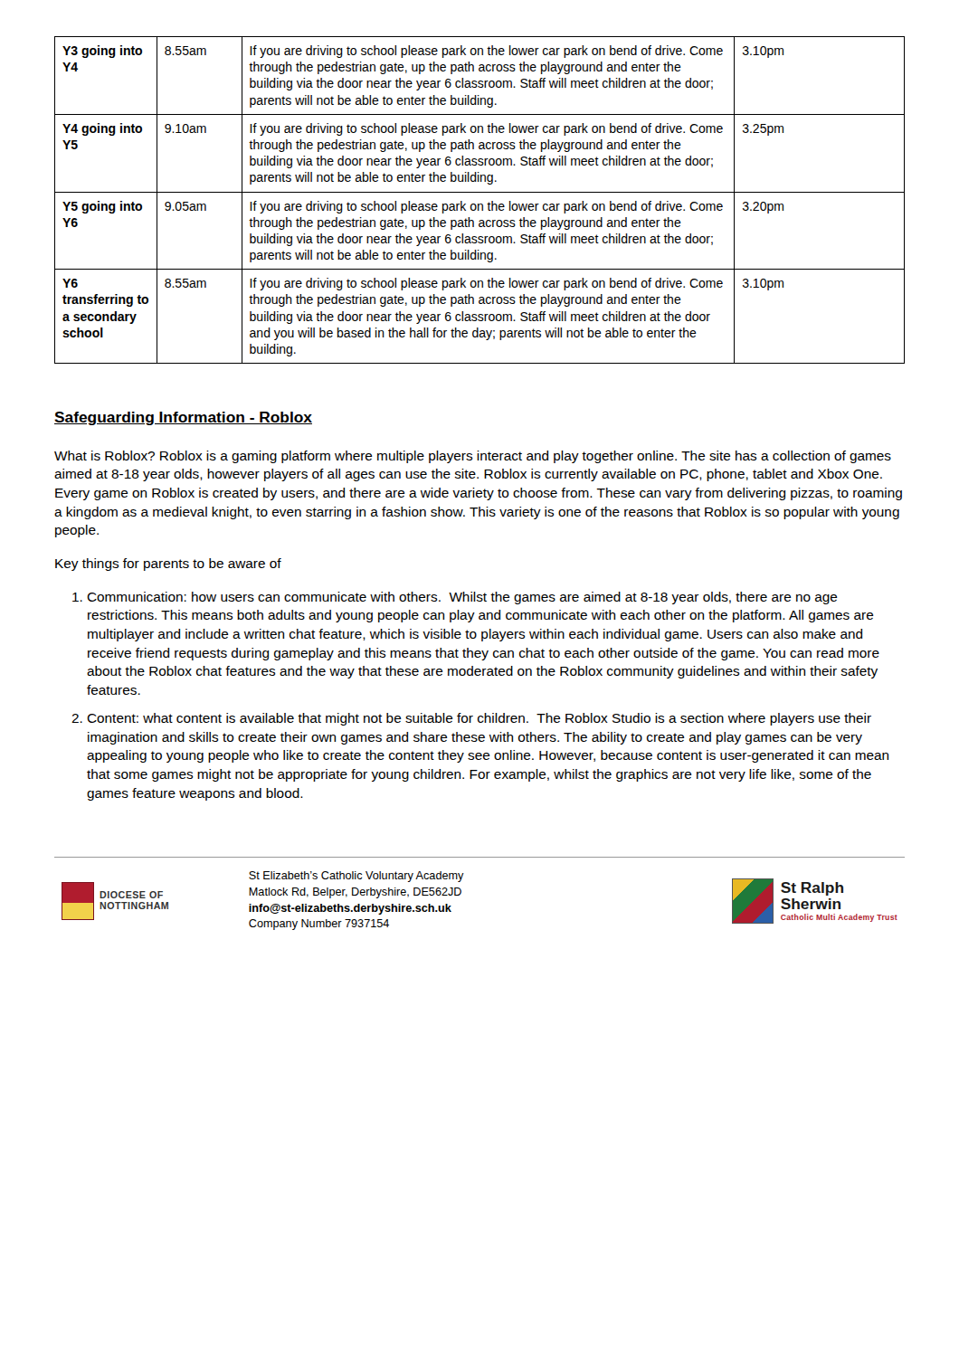| Y3 going into Y4 | 8.55am | If you are driving to school please park on the lower car park on bend of drive. Come through the pedestrian gate, up the path across the playground and enter the building via the door near the year 6 classroom. Staff will meet children at the door; parents will not be able to enter the building. | 3.10pm |
| Y4 going into Y5 | 9.10am | If you are driving to school please park on the lower car park on bend of drive. Come through the pedestrian gate, up the path across the playground and enter the building via the door near the year 6 classroom. Staff will meet children at the door; parents will not be able to enter the building. | 3.25pm |
| Y5 going into Y6 | 9.05am | If you are driving to school please park on the lower car park on bend of drive. Come through the pedestrian gate, up the path across the playground and enter the building via the door near the year 6 classroom. Staff will meet children at the door; parents will not be able to enter the building. | 3.20pm |
| Y6 transferring to a secondary school | 8.55am | If you are driving to school please park on the lower car park on bend of drive. Come through the pedestrian gate, up the path across the playground and enter the building via the door near the year 6 classroom. Staff will meet children at the door and you will be based in the hall for the day; parents will not be able to enter the building. | 3.10pm |
Safeguarding Information - Roblox
What is Roblox? Roblox is a gaming platform where multiple players interact and play together online. The site has a collection of games aimed at 8-18 year olds, however players of all ages can use the site. Roblox is currently available on PC, phone, tablet and Xbox One. Every game on Roblox is created by users, and there are a wide variety to choose from. These can vary from delivering pizzas, to roaming a kingdom as a medieval knight, to even starring in a fashion show. This variety is one of the reasons that Roblox is so popular with young people.
Key things for parents to be aware of
Communication: how users can communicate with others. Whilst the games are aimed at 8-18 year olds, there are no age restrictions. This means both adults and young people can play and communicate with each other on the platform. All games are multiplayer and include a written chat feature, which is visible to players within each individual game. Users can also make and receive friend requests during gameplay and this means that they can chat to each other outside of the game. You can read more about the Roblox chat features and the way that these are moderated on the Roblox community guidelines and within their safety features.
Content: what content is available that might not be suitable for children. The Roblox Studio is a section where players use their imagination and skills to create their own games and share these with others. The ability to create and play games can be very appealing to young people who like to create the content they see online. However, because content is user-generated it can mean that some games might not be appropriate for young children. For example, whilst the graphics are not very life like, some of the games feature weapons and blood.
| DIOCESE OF NOTTINGHAM | St Elizabeth’s Catholic Voluntary Academy Matlock Rd, Belper, Derbyshire, DE562JD info@st-elizabeths.derbyshire.sch.uk Company Number 7937154 | St Ralph Sherwin Catholic Multi Academy Trust |